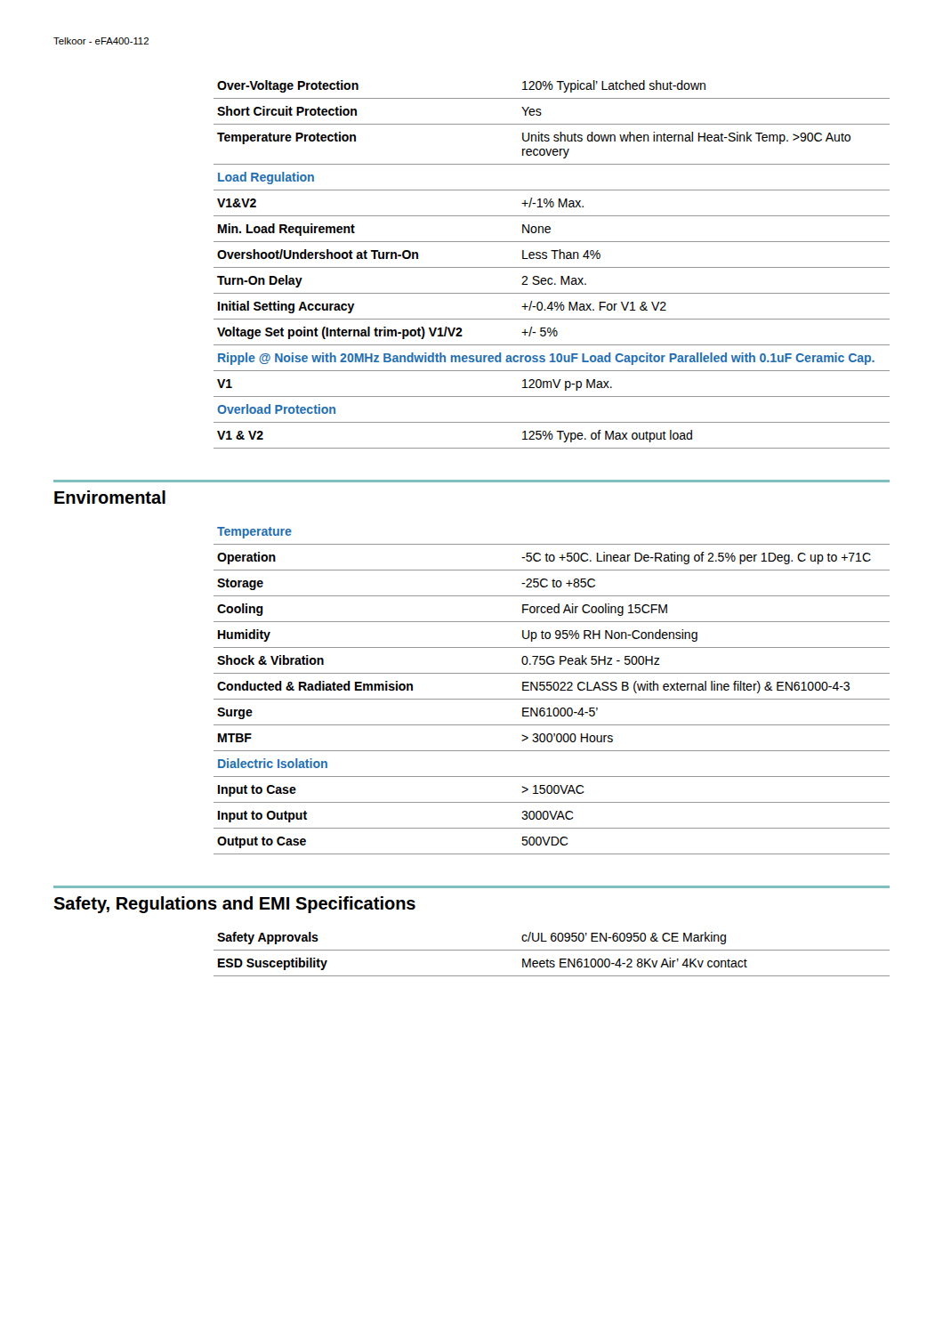Telkoor - eFA400-112
| Over-Voltage Protection | 120% Typical’ Latched shut-down |
| Short Circuit Protection | Yes |
| Temperature Protection | Units shuts down when internal Heat-Sink Temp. >90C Auto recovery |
| Load Regulation |
| V1&V2 | +/-1% Max. |
| Min. Load Requirement | None |
| Overshoot/Undershoot at Turn-On | Less Than 4% |
| Turn-On Delay | 2 Sec. Max. |
| Initial Setting Accuracy | +/-0.4% Max. For V1 & V2 |
| Voltage Set point (Internal trim-pot) V1/V2 | +/- 5% |
| Ripple @ Noise with 20MHz Bandwidth mesured across 10uF Load Capcitor Paralleled with 0.1uF Ceramic Cap. |
| V1 | 120mV p-p Max. |
| Overload Protection |
| V1 & V2 | 125% Type. of Max output load |
Enviromental
| Temperature |
| Operation | -5C to +50C. Linear De-Rating of 2.5% per 1Deg. C up to +71C |
| Storage | -25C to +85C |
| Cooling | Forced Air Cooling 15CFM |
| Humidity | Up to 95% RH Non-Condensing |
| Shock & Vibration | 0.75G Peak 5Hz - 500Hz |
| Conducted & Radiated Emmision | EN55022 CLASS B (with external line filter) & EN61000-4-3 |
| Surge | EN61000-4-5’ |
| MTBF | > 300’000 Hours |
| Dialectric Isolation |
| Input to Case | > 1500VAC |
| Input to Output | 3000VAC |
| Output to Case | 500VDC |
Safety, Regulations and EMI Specifications
| Safety Approvals | c/UL 60950’ EN-60950 & CE Marking |
| ESD Susceptibility | Meets EN61000-4-2 8Kv Air’ 4Kv contact |